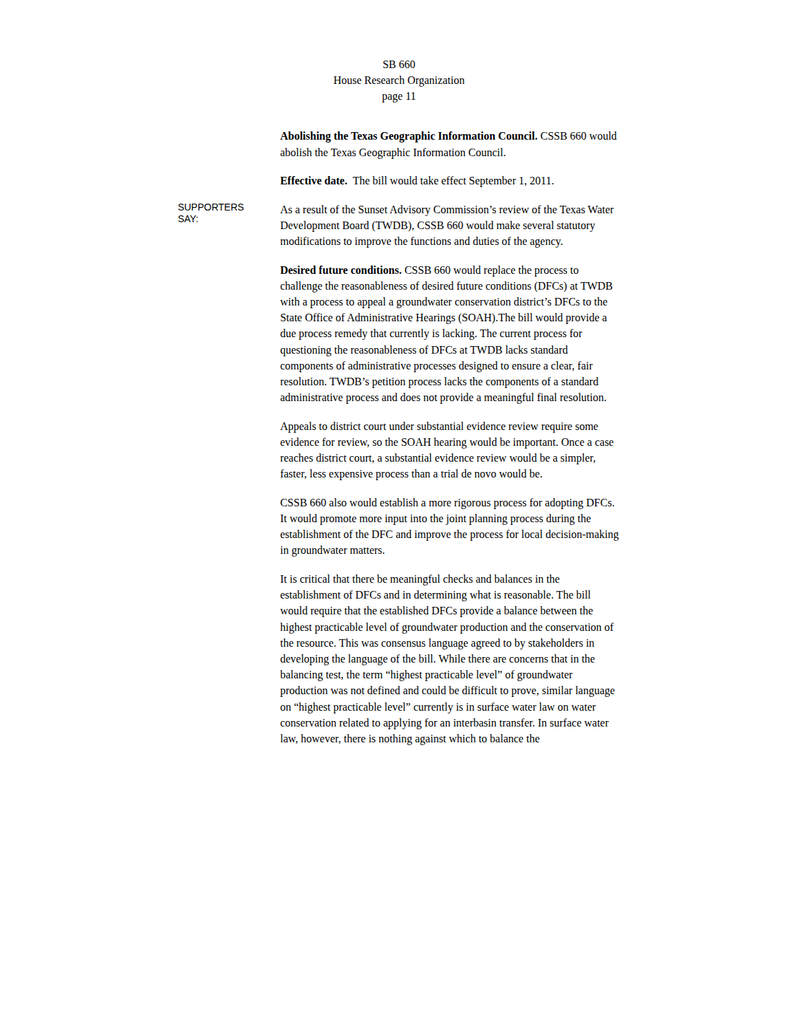SB 660 House Research Organization page 11
Abolishing the Texas Geographic Information Council. CSSB 660 would abolish the Texas Geographic Information Council.
Effective date. The bill would take effect September 1, 2011.
Supporters
say:
As a result of the Sunset Advisory Commission’s review of the Texas Water Development Board (TWDB), CSSB 660 would make several statutory modifications to improve the functions and duties of the agency.
Desired future conditions. CSSB 660 would replace the process to challenge the reasonableness of desired future conditions (DFCs) at TWDB with a process to appeal a groundwater conservation district’s DFCs to the State Office of Administrative Hearings (SOAH).The bill would provide a due process remedy that currently is lacking. The current process for questioning the reasonableness of DFCs at TWDB lacks standard components of administrative processes designed to ensure a clear, fair resolution. TWDB’s petition process lacks the components of a standard administrative process and does not provide a meaningful final resolution.
Appeals to district court under substantial evidence review require some evidence for review, so the SOAH hearing would be important. Once a case reaches district court, a substantial evidence review would be a simpler, faster, less expensive process than a trial de novo would be.
CSSB 660 also would establish a more rigorous process for adopting DFCs. It would promote more input into the joint planning process during the establishment of the DFC and improve the process for local decision-making in groundwater matters.
It is critical that there be meaningful checks and balances in the establishment of DFCs and in determining what is reasonable. The bill would require that the established DFCs provide a balance between the highest practicable level of groundwater production and the conservation of the resource. This was consensus language agreed to by stakeholders in developing the language of the bill. While there are concerns that in the balancing test, the term “highest practicable level” of groundwater production was not defined and could be difficult to prove, similar language on “highest practicable level” currently is in surface water law on water conservation related to applying for an interbasin transfer. In surface water law, however, there is nothing against which to balance the